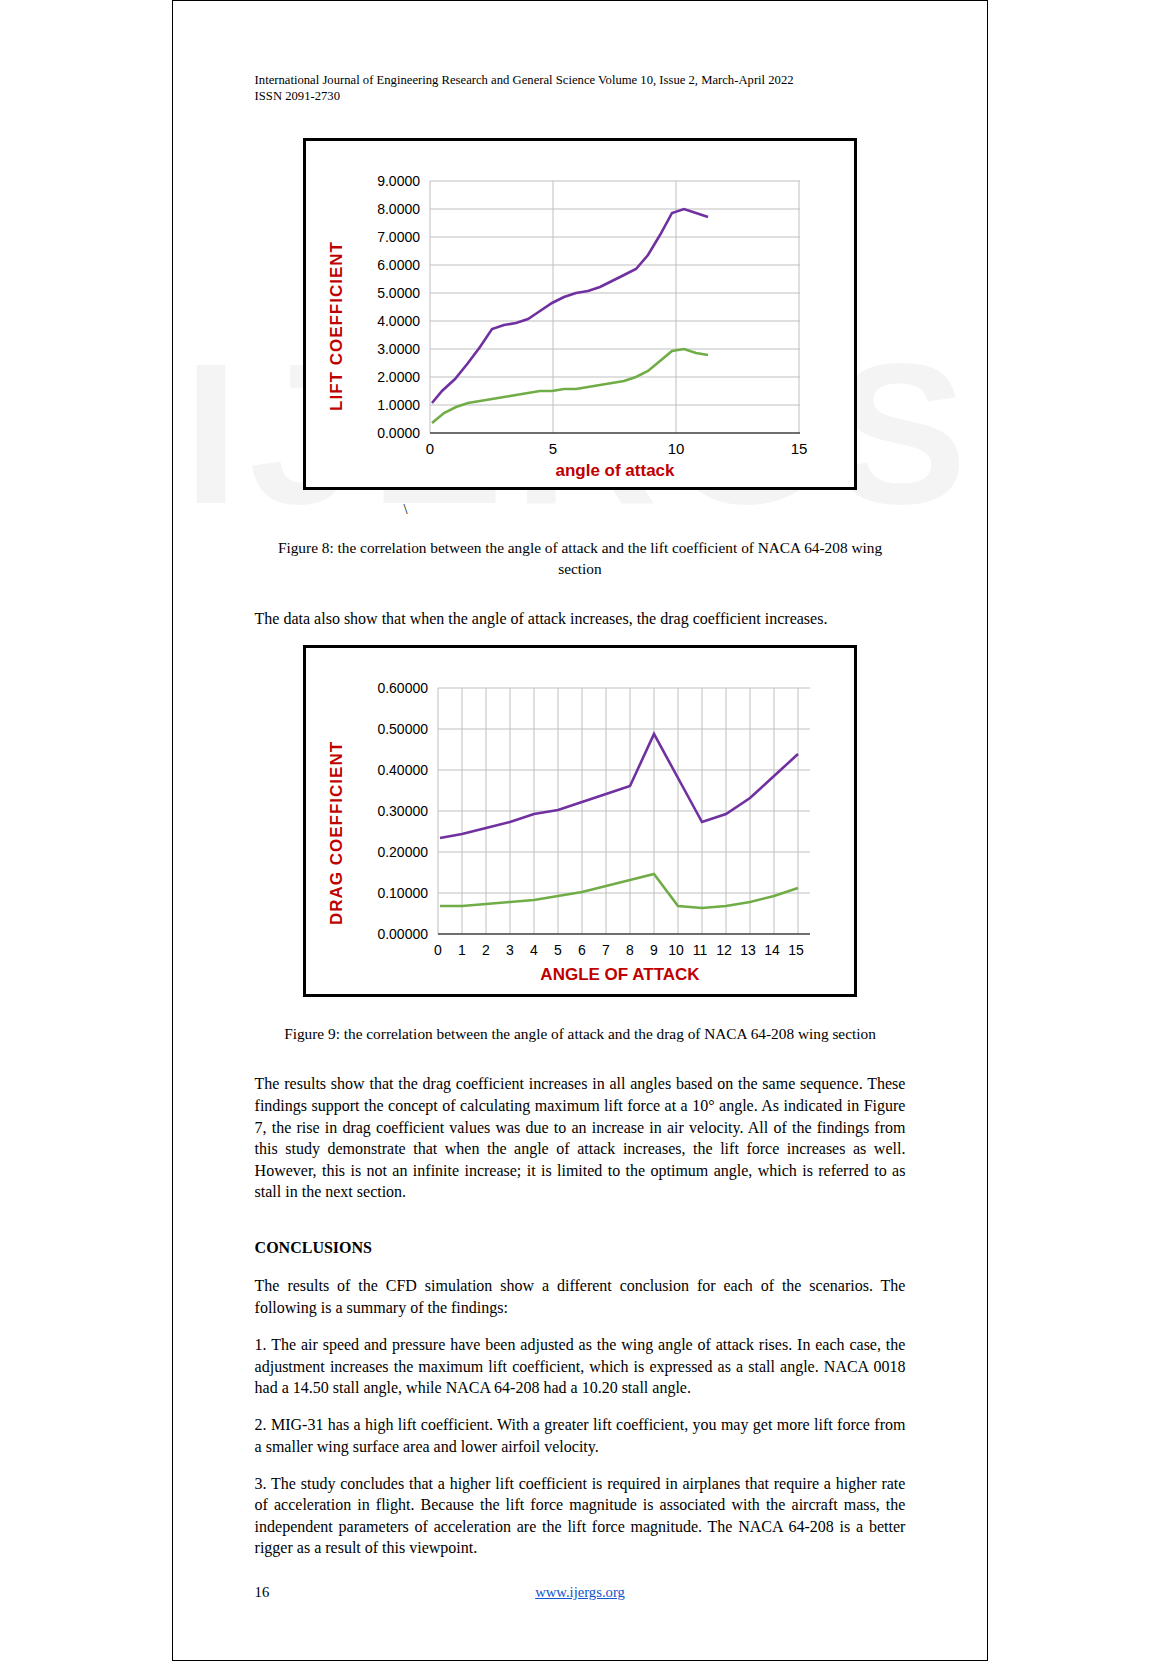IJERGS
International Journal of Engineering Research and General Science Volume 10, Issue 2, March-April 2022
ISSN 2091-2730
LIFT COEFFICIENT 9.0000 8.0000 7.0000 6.0000 5.0000 4.0000 3.0000 2.0000 1.0000 0.0000 0 5 10 15 angle of attack
\
Figure 8: the correlation between the angle of attack and the lift coefficient of NACA 64-208 wing section
The data also show that when the angle of attack increases, the drag coefficient increases.
DRAG COEFFICIENT 0.60000 0.50000 0.40000 0.30000 0.20000 0.10000 0.00000 0 1 2 3 4 5 6 7 8 9 10 11 12 13 14 15 ANGLE OF ATTACK
Figure 9: the correlation between the angle of attack and the drag of NACA 64-208 wing section
The results show that the drag coefficient increases in all angles based on the same sequence. These findings support the concept of calculating maximum lift force at a 10° angle. As indicated in Figure 7, the rise in drag coefficient values was due to an increase in air velocity. All of the findings from this study demonstrate that when the angle of attack increases, the lift force increases as well. However, this is not an infinite increase; it is limited to the optimum angle, which is referred to as stall in the next section.
CONCLUSIONS
The results of the CFD simulation show a different conclusion for each of the scenarios. The following is a summary of the findings:
1. The air speed and pressure have been adjusted as the wing angle of attack rises. In each case, the adjustment increases the maximum lift coefficient, which is expressed as a stall angle. NACA 0018 had a 14.50 stall angle, while NACA 64-208 had a 10.20 stall angle.
2. MIG-31 has a high lift coefficient. With a greater lift coefficient, you may get more lift force from a smaller wing surface area and lower airfoil velocity.
3. The study concludes that a higher lift coefficient is required in airplanes that require a higher rate of acceleration in flight. Because the lift force magnitude is associated with the aircraft mass, the independent parameters of acceleration are the lift force magnitude. The NACA 64-208 is a better rigger as a result of this viewpoint.
16
www.ijergs.org